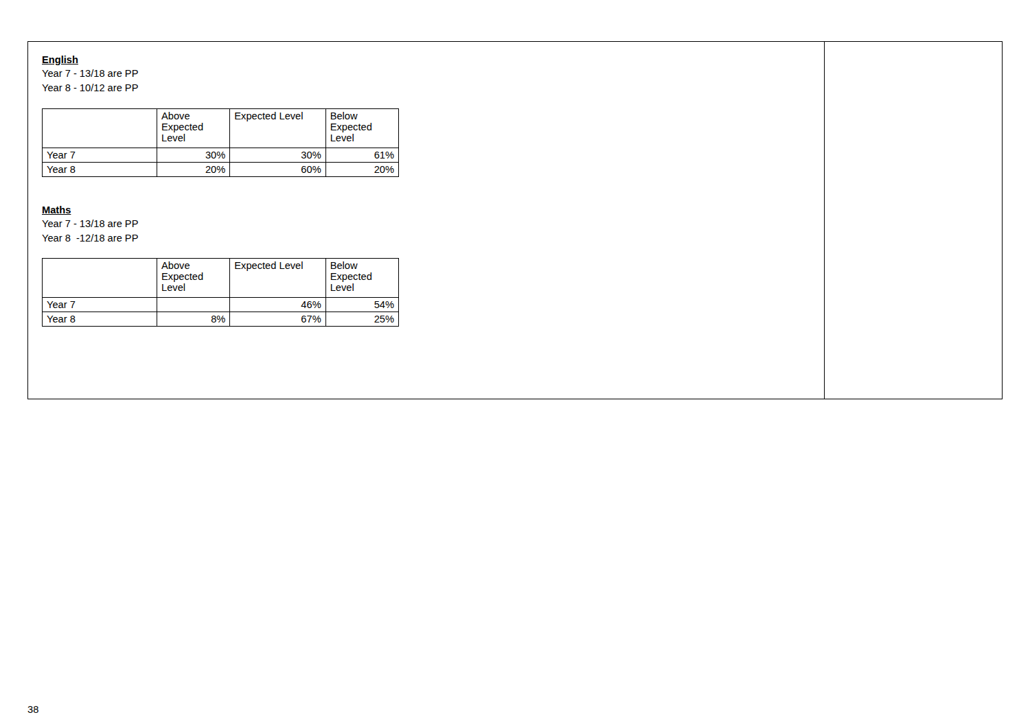English
Year 7 - 13/18 are PP
Year 8 - 10/12 are PP
| | Above Expected Level | Expected Level | Below Expected Level |
| --- | --- | --- | --- |
| Year 7 | 30% | 30% | 61% |
| Year 8 | 20% | 60% | 20% |
Maths
Year 7 - 13/18 are PP
Year 8 -12/18 are PP
| | Above Expected Level | Expected Level | Below Expected Level |
| --- | --- | --- | --- |
| Year 7 | | 46% | 54% |
| Year 8 | 8% | 67% | 25% |
38